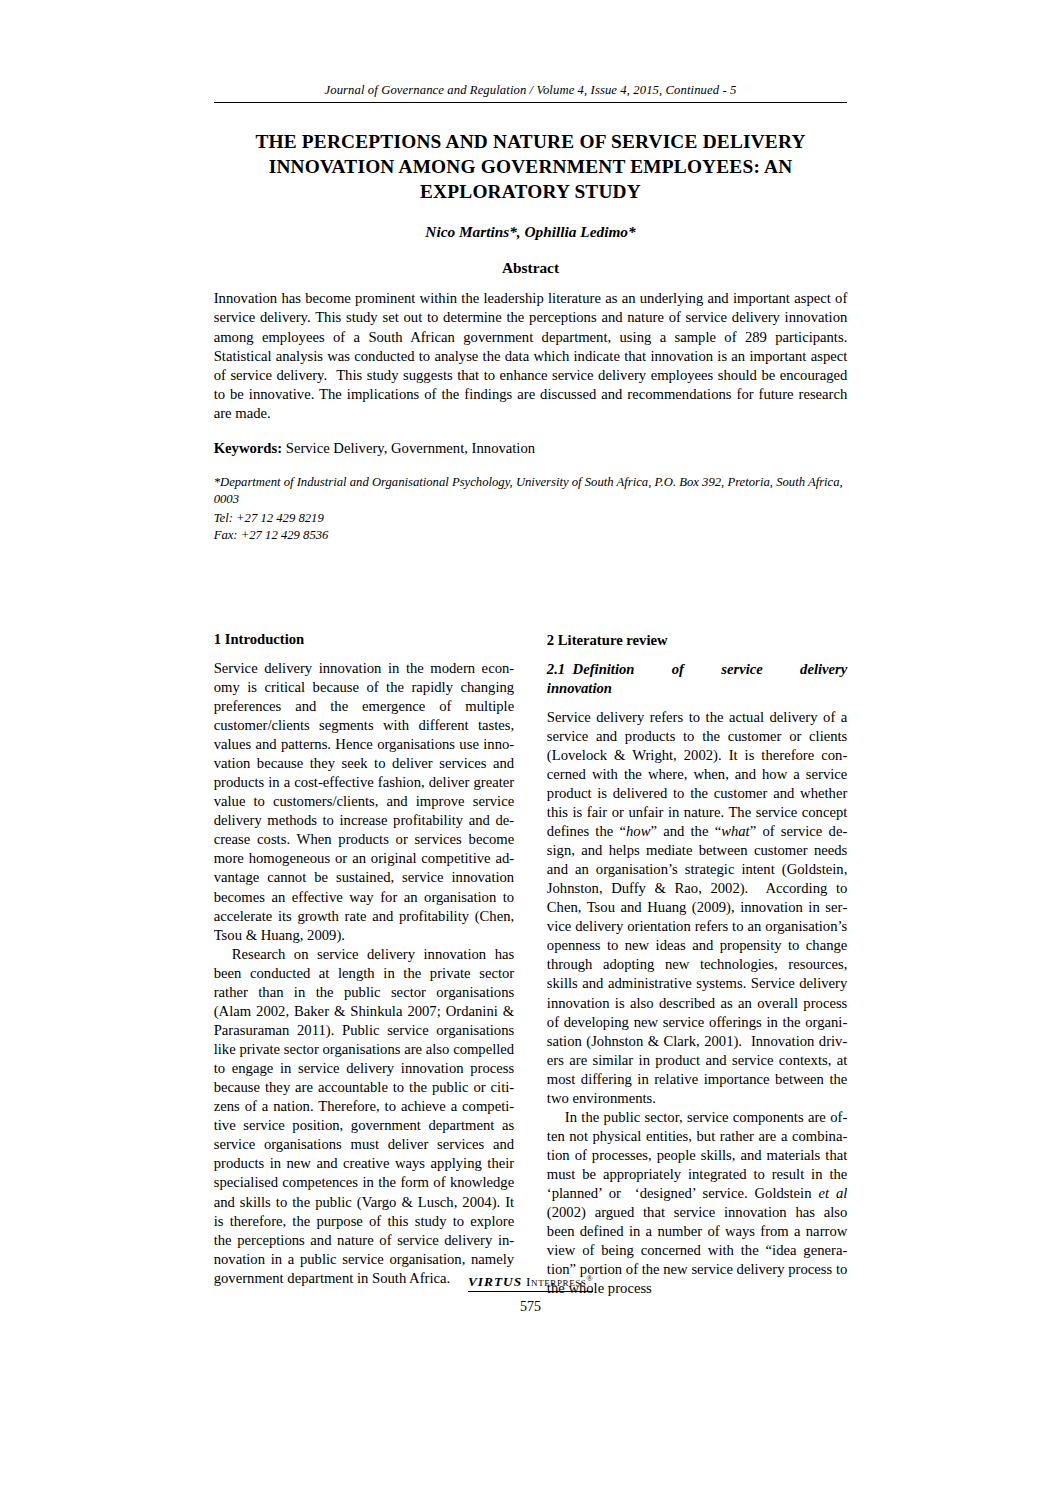Journal of Governance and Regulation / Volume 4, Issue 4, 2015, Continued - 5
The Perceptions and Nature of Service Delivery Innovation Among Government Employees: An Exploratory Study
Nico Martins*, Ophillia Ledimo*
Abstract
Innovation has become prominent within the leadership literature as an underlying and important aspect of service delivery. This study set out to determine the perceptions and nature of service delivery innovation among employees of a South African government department, using a sample of 289 participants. Statistical analysis was conducted to analyse the data which indicate that innovation is an important aspect of service delivery. This study suggests that to enhance service delivery employees should be encouraged to be innovative. The implications of the findings are discussed and recommendations for future research are made.
Keywords: Service Delivery, Government, Innovation
*Department of Industrial and Organisational Psychology, University of South Africa, P.O. Box 392, Pretoria, South Africa, 0003
Tel: +27 12 429 8219
Fax: +27 12 429 8536
1 Introduction
Service delivery innovation in the modern economy is critical because of the rapidly changing preferences and the emergence of multiple customer/clients segments with different tastes, values and patterns. Hence organisations use innovation because they seek to deliver services and products in a cost-effective fashion, deliver greater value to customers/clients, and improve service delivery methods to increase profitability and decrease costs. When products or services become more homogeneous or an original competitive advantage cannot be sustained, service innovation becomes an effective way for an organisation to accelerate its growth rate and profitability (Chen, Tsou & Huang, 2009).
Research on service delivery innovation has been conducted at length in the private sector rather than in the public sector organisations (Alam 2002, Baker & Shinkula 2007; Ordanini & Parasuraman 2011). Public service organisations like private sector organisations are also compelled to engage in service delivery innovation process because they are accountable to the public or citizens of a nation. Therefore, to achieve a competitive service position, government department as service organisations must deliver services and products in new and creative ways applying their specialised competences in the form of knowledge and skills to the public (Vargo & Lusch, 2004). It is therefore, the purpose of this study to explore the perceptions and nature of service delivery innovation in a public service organisation, namely government department in South Africa.
2 Literature review
2.1 Definition of service delivery innovation
Service delivery refers to the actual delivery of a service and products to the customer or clients (Lovelock & Wright, 2002). It is therefore concerned with the where, when, and how a service product is delivered to the customer and whether this is fair or unfair in nature. The service concept defines the “how” and the “what” of service design, and helps mediate between customer needs and an organisation’s strategic intent (Goldstein, Johnston, Duffy & Rao, 2002). According to Chen, Tsou and Huang (2009), innovation in service delivery orientation refers to an organisation’s openness to new ideas and propensity to change through adopting new technologies, resources, skills and administrative systems. Service delivery innovation is also described as an overall process of developing new service offerings in the organisation (Johnston & Clark, 2001). Innovation drivers are similar in product and service contexts, at most differing in relative importance between the two environments.
In the public sector, service components are often not physical entities, but rather are a combination of processes, people skills, and materials that must be appropriately integrated to result in the ‘planned’ or ‘designed’ service. Goldstein et al (2002) argued that service innovation has also been defined in a number of ways from a narrow view of being concerned with the “idea generation” portion of the new service delivery process to the whole process
VIRTUS Interpress®
575